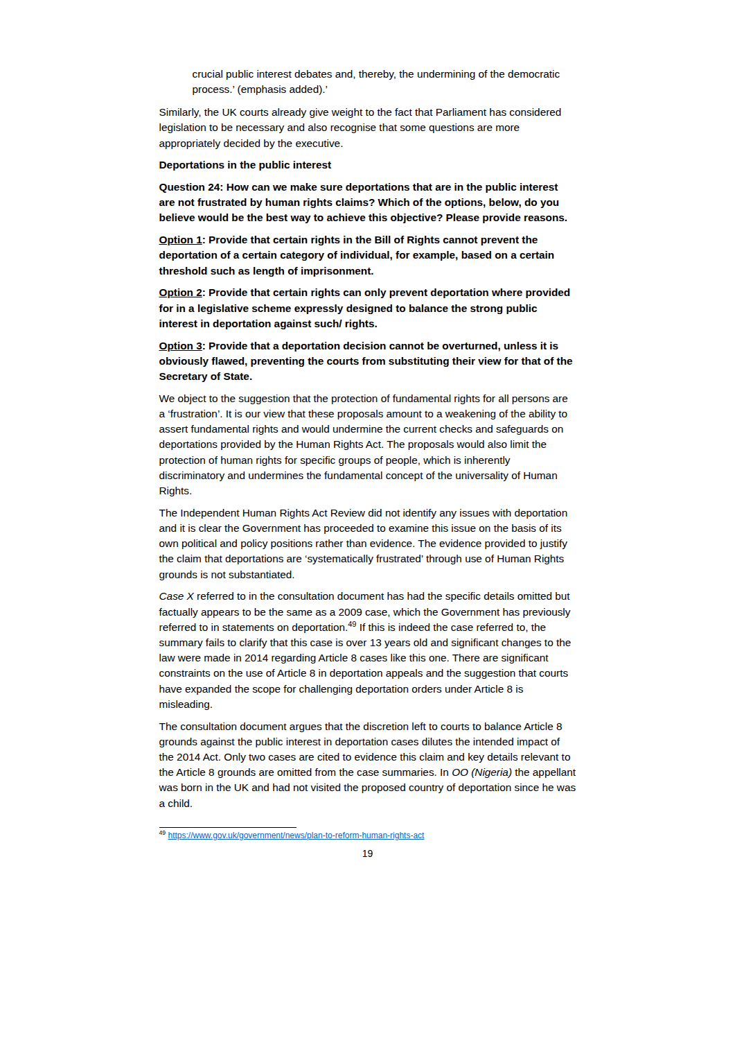crucial public interest debates and, thereby, the undermining of the democratic process.’ (emphasis added).’
Similarly, the UK courts already give weight to the fact that Parliament has considered legislation to be necessary and also recognise that some questions are more appropriately decided by the executive.
Deportations in the public interest
Question 24: How can we make sure deportations that are in the public interest are not frustrated by human rights claims? Which of the options, below, do you believe would be the best way to achieve this objective? Please provide reasons.
Option 1: Provide that certain rights in the Bill of Rights cannot prevent the deportation of a certain category of individual, for example, based on a certain threshold such as length of imprisonment.
Option 2: Provide that certain rights can only prevent deportation where provided for in a legislative scheme expressly designed to balance the strong public interest in deportation against such/ rights.
Option 3: Provide that a deportation decision cannot be overturned, unless it is obviously flawed, preventing the courts from substituting their view for that of the Secretary of State.
We object to the suggestion that the protection of fundamental rights for all persons are a ‘frustration’. It is our view that these proposals amount to a weakening of the ability to assert fundamental rights and would undermine the current checks and safeguards on deportations provided by the Human Rights Act. The proposals would also limit the protection of human rights for specific groups of people, which is inherently discriminatory and undermines the fundamental concept of the universality of Human Rights.
The Independent Human Rights Act Review did not identify any issues with deportation and it is clear the Government has proceeded to examine this issue on the basis of its own political and policy positions rather than evidence. The evidence provided to justify the claim that deportations are ‘systematically frustrated’ through use of Human Rights grounds is not substantiated.
Case X referred to in the consultation document has had the specific details omitted but factually appears to be the same as a 2009 case, which the Government has previously referred to in statements on deportation.49 If this is indeed the case referred to, the summary fails to clarify that this case is over 13 years old and significant changes to the law were made in 2014 regarding Article 8 cases like this one. There are significant constraints on the use of Article 8 in deportation appeals and the suggestion that courts have expanded the scope for challenging deportation orders under Article 8 is misleading.
The consultation document argues that the discretion left to courts to balance Article 8 grounds against the public interest in deportation cases dilutes the intended impact of the 2014 Act. Only two cases are cited to evidence this claim and key details relevant to the Article 8 grounds are omitted from the case summaries. In OO (Nigeria) the appellant was born in the UK and had not visited the proposed country of deportation since he was a child.
49 https://www.gov.uk/government/news/plan-to-reform-human-rights-act
19